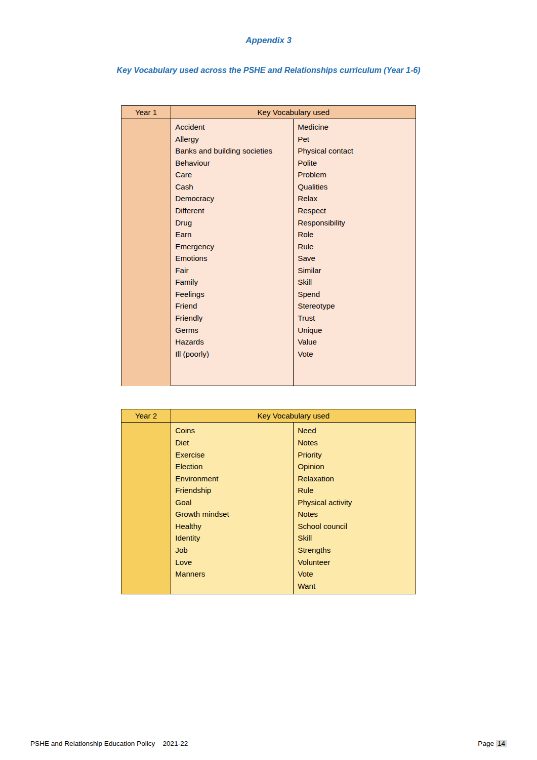Appendix 3
Key Vocabulary used across the PSHE and Relationships curriculum (Year 1-6)
| Year 1 | Key Vocabulary used |
| | Accident Allergy Banks and building societies Behaviour Care Cash Democracy Different Drug Earn Emergency Emotions Fair Family Feelings Friend Friendly Germs Hazards Ill (poorly) | Medicine Pet Physical contact Polite Problem Qualities Relax Respect Responsibility Role Rule Save Similar Skill Spend Stereotype Trust Unique Value Vote |
| Year 2 | Key Vocabulary used |
| | Coins Diet Exercise Election Environment Friendship Goal Growth mindset Healthy Identity Job Love Manners | Need Notes Priority Opinion Relaxation Rule Physical activity Notes School council Skill Strengths Volunteer Vote Want |
PSHE and Relationship Education Policy 2021-22 Page 14